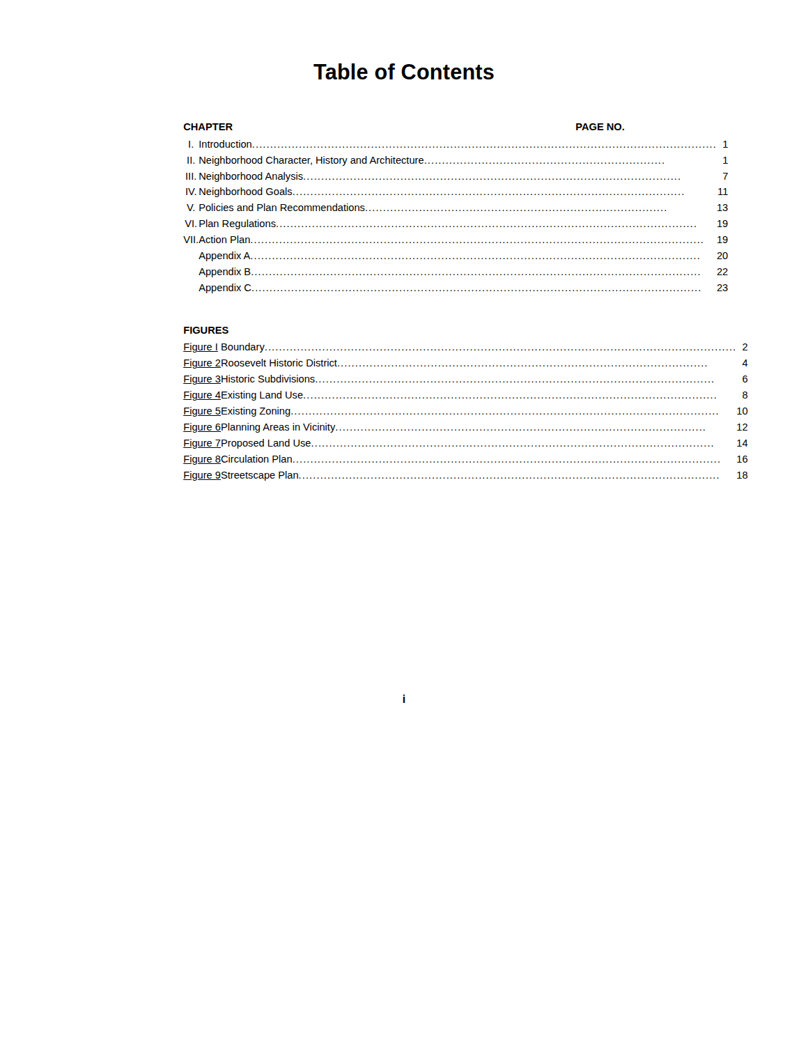Table of Contents
CHAPTER PAGE NO.
| I. | Introduction ................................................................................................................................. | 1 |
| II. | Neighborhood Character, History and Architecture ................................................................... | 1 |
| III. | Neighborhood Analysis ......................................................................................................... | 7 |
| IV. | Neighborhood Goals ............................................................................................................. | 11 |
| V. | Policies and Plan Recommendations .................................................................................... | 13 |
| VI. | Plan Regulations ..................................................................................................................... | 19 |
| VII. | Action Plan .............................................................................................................................. | 19 |
| | Appendix A ............................................................................................................................. | 20 |
| | Appendix B ............................................................................................................................. | 22 |
| | Appendix C ............................................................................................................................. | 23 |
FIGURES
| Figure I | Boundary ................................................................................................................................... | 2 |
| Figure 2 | Roosevelt Historic District ....................................................................................................... | 4 |
| Figure 3 | Historic Subdivisions ............................................................................................................... | 6 |
| Figure 4 | Existing Land Use ................................................................................................................... | 8 |
| Figure 5 | Existing Zoning ....................................................................................................................... | 10 |
| Figure 6 | Planning Areas in Vicinity ....................................................................................................... | 12 |
| Figure 7 | Proposed Land Use ................................................................................................................ | 14 |
| Figure 8 | Circulation Plan ....................................................................................................................... | 16 |
| Figure 9 | Streetscape Plan ..................................................................................................................... | 18 |
i